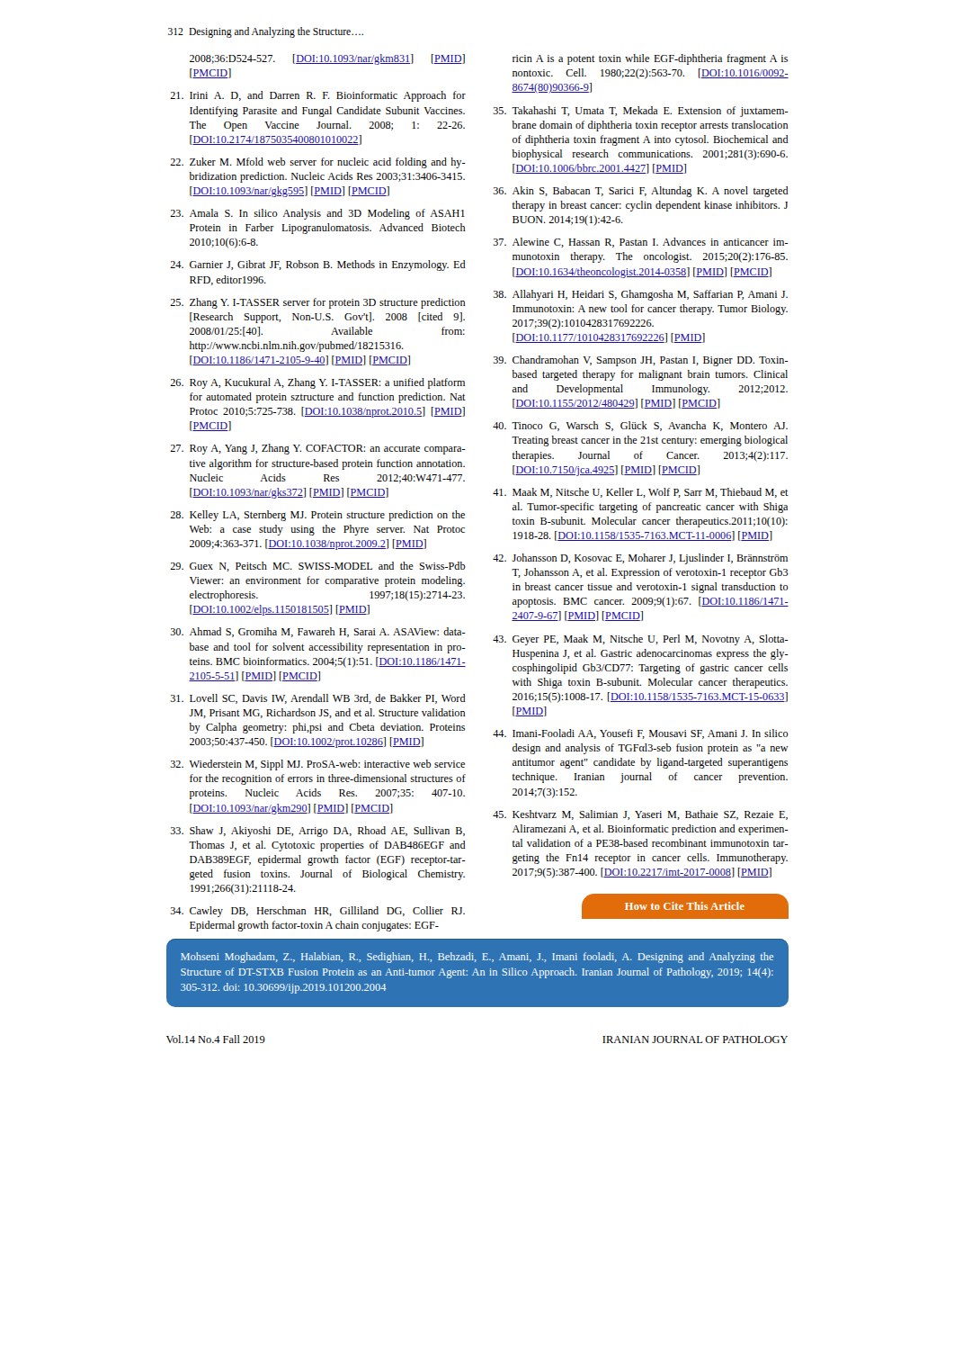312 Designing and Analyzing the Structure….
2008;36:D524-527. [DOI:10.1093/nar/gkm831] [PMID] [PMCID]
21. Irini A. D, and Darren R. F. Bioinformatic Approach for Identifying Parasite and Fungal Candidate Subunit Vaccines. The Open Vaccine Journal. 2008; 1: 22-26. [DOI:10.2174/1875035400801010022]
22. Zuker M. Mfold web server for nucleic acid folding and hybridization prediction. Nucleic Acids Res 2003;31:3406-3415. [DOI:10.1093/nar/gkg595] [PMID] [PMCID]
23. Amala S. In silico Analysis and 3D Modeling of ASAH1 Protein in Farber Lipogranulomatosis. Advanced Biotech 2010;10(6):6-8.
24. Garnier J, Gibrat JF, Robson B. Methods in Enzymology. Ed RFD, editor1996.
25. Zhang Y. I-TASSER server for protein 3D structure prediction [Research Support, Non-U.S. Gov't]. 2008 [cited 9]. 2008/01/25:[40]. Available from: http://www.ncbi.nlm.nih.gov/pubmed/18215316. [DOI:10.1186/1471-2105-9-40] [PMID] [PMCID]
26. Roy A, Kucukural A, Zhang Y. I-TASSER: a unified platform for automated protein sztructure and function prediction. Nat Protoc 2010;5:725-738. [DOI:10.1038/nprot.2010.5] [PMID] [PMCID]
27. Roy A, Yang J, Zhang Y. COFACTOR: an accurate comparative algorithm for structure-based protein function annotation. Nucleic Acids Res 2012;40:W471-477. [DOI:10.1093/nar/gks372] [PMID] [PMCID]
28. Kelley LA, Sternberg MJ. Protein structure prediction on the Web: a case study using the Phyre server. Nat Protoc 2009;4:363-371. [DOI:10.1038/nprot.2009.2] [PMID]
29. Guex N, Peitsch MC. SWISS-MODEL and the Swiss-Pdb Viewer: an environment for comparative protein modeling. electrophoresis. 1997;18(15):2714-23. [DOI:10.1002/elps.1150181505] [PMID]
30. Ahmad S, Gromiha M, Fawareh H, Sarai A. ASAView: database and tool for solvent accessibility representation in proteins. BMC bioinformatics. 2004;5(1):51. [DOI:10.1186/1471-2105-5-51] [PMID] [PMCID]
31. Lovell SC, Davis IW, Arendall WB 3rd, de Bakker PI, Word JM, Prisant MG, Richardson JS, and et al. Structure validation by Calpha geometry: phi,psi and Cbeta deviation. Proteins 2003;50:437-450. [DOI:10.1002/prot.10286] [PMID]
32. Wiederstein M, Sippl MJ. ProSA-web: interactive web service for the recognition of errors in three-dimensional structures of proteins. Nucleic Acids Res. 2007;35: 407-10. [DOI:10.1093/nar/gkm290] [PMID] [PMCID]
33. Shaw J, Akiyoshi DE, Arrigo DA, Rhoad AE, Sullivan B, Thomas J, et al. Cytotoxic properties of DAB486EGF and DAB389EGF, epidermal growth factor (EGF) receptor-targeted fusion toxins. Journal of Biological Chemistry. 1991;266(31):21118-24.
34. Cawley DB, Herschman HR, Gilliland DG, Collier RJ. Epidermal growth factor-toxin A chain conjugates: EGF-
ricin A is a potent toxin while EGF-diphtheria fragment A is nontoxic. Cell. 1980;22(2):563-70. [DOI:10.1016/0092-8674(80)90366-9]
35. Takahashi T, Umata T, Mekada E. Extension of juxtamembrane domain of diphtheria toxin receptor arrests translocation of diphtheria toxin fragment A into cytosol. Biochemical and biophysical research communications. 2001;281(3):690-6. [DOI:10.1006/bbrc.2001.4427] [PMID]
36. Akin S, Babacan T, Sarici F, Altundag K. A novel targeted therapy in breast cancer: cyclin dependent kinase inhibitors. J BUON. 2014;19(1):42-6.
37. Alewine C, Hassan R, Pastan I. Advances in anticancer immunotoxin therapy. The oncologist. 2015;20(2):176-85. [DOI:10.1634/theoncologist.2014-0358] [PMID] [PMCID]
38. Allahyari H, Heidari S, Ghamgosha M, Saffarian P, Amani J. Immunotoxin: A new tool for cancer therapy. Tumor Biology. 2017;39(2):1010428317692226. [DOI:10.1177/1010428317692226] [PMID]
39. Chandramohan V, Sampson JH, Pastan I, Bigner DD. Toxin-based targeted therapy for malignant brain tumors. Clinical and Developmental Immunology. 2012;2012. [DOI:10.1155/2012/480429] [PMID] [PMCID]
40. Tinoco G, Warsch S, Glück S, Avancha K, Montero AJ. Treating breast cancer in the 21st century: emerging biological therapies. Journal of Cancer. 2013;4(2):117. [DOI:10.7150/jca.4925] [PMID] [PMCID]
41. Maak M, Nitsche U, Keller L, Wolf P, Sarr M, Thiebaud M, et al. Tumor-specific targeting of pancreatic cancer with Shiga toxin B-subunit. Molecular cancer therapeutics.2011;10(10): 1918-28. [DOI:10.1158/1535-7163.MCT-11-0006] [PMID]
42. Johansson D, Kosovac E, Moharer J, Ljuslinder I, Brännström T, Johansson A, et al. Expression of verotoxin-1 receptor Gb3 in breast cancer tissue and verotoxin-1 signal transduction to apoptosis. BMC cancer. 2009;9(1):67. [DOI:10.1186/1471-2407-9-67] [PMID] [PMCID]
43. Geyer PE, Maak M, Nitsche U, Perl M, Novotny A, Slotta-Huspenina J, et al. Gastric adenocarcinomas express the glycosphingolipid Gb3/CD77: Targeting of gastric cancer cells with Shiga toxin B-subunit. Molecular cancer therapeutics. 2016;15(5):1008-17. [DOI:10.1158/1535-7163.MCT-15-0633] [PMID]
44. Imani-Fooladi AA, Yousefi F, Mousavi SF, Amani J. In silico design and analysis of TGFαl3-seb fusion protein as "a new antitumor agent" candidate by ligand-targeted superantigens technique. Iranian journal of cancer prevention. 2014;7(3):152.
45. Keshtvarz M, Salimian J, Yaseri M, Bathaie SZ, Rezaie E, Aliramezani A, et al. Bioinformatic prediction and experimental validation of a PE38-based recombinant immunotoxin targeting the Fn14 receptor in cancer cells. Immunotherapy. 2017;9(5):387-400. [DOI:10.2217/imt-2017-0008] [PMID]
How to Cite This Article
Mohseni Moghadam, Z., Halabian, R., Sedighian, H., Behzadi, E., Amani, J., Imani fooladi, A. Designing and Analyzing the Structure of DT-STXB Fusion Protein as an Anti-tumor Agent: An in Silico Approach. Iranian Journal of Pathology, 2019; 14(4): 305-312. doi: 10.30699/ijp.2019.101200.2004
Vol.14 No.4 Fall 2019
IRANIAN JOURNAL OF PATHOLOGY